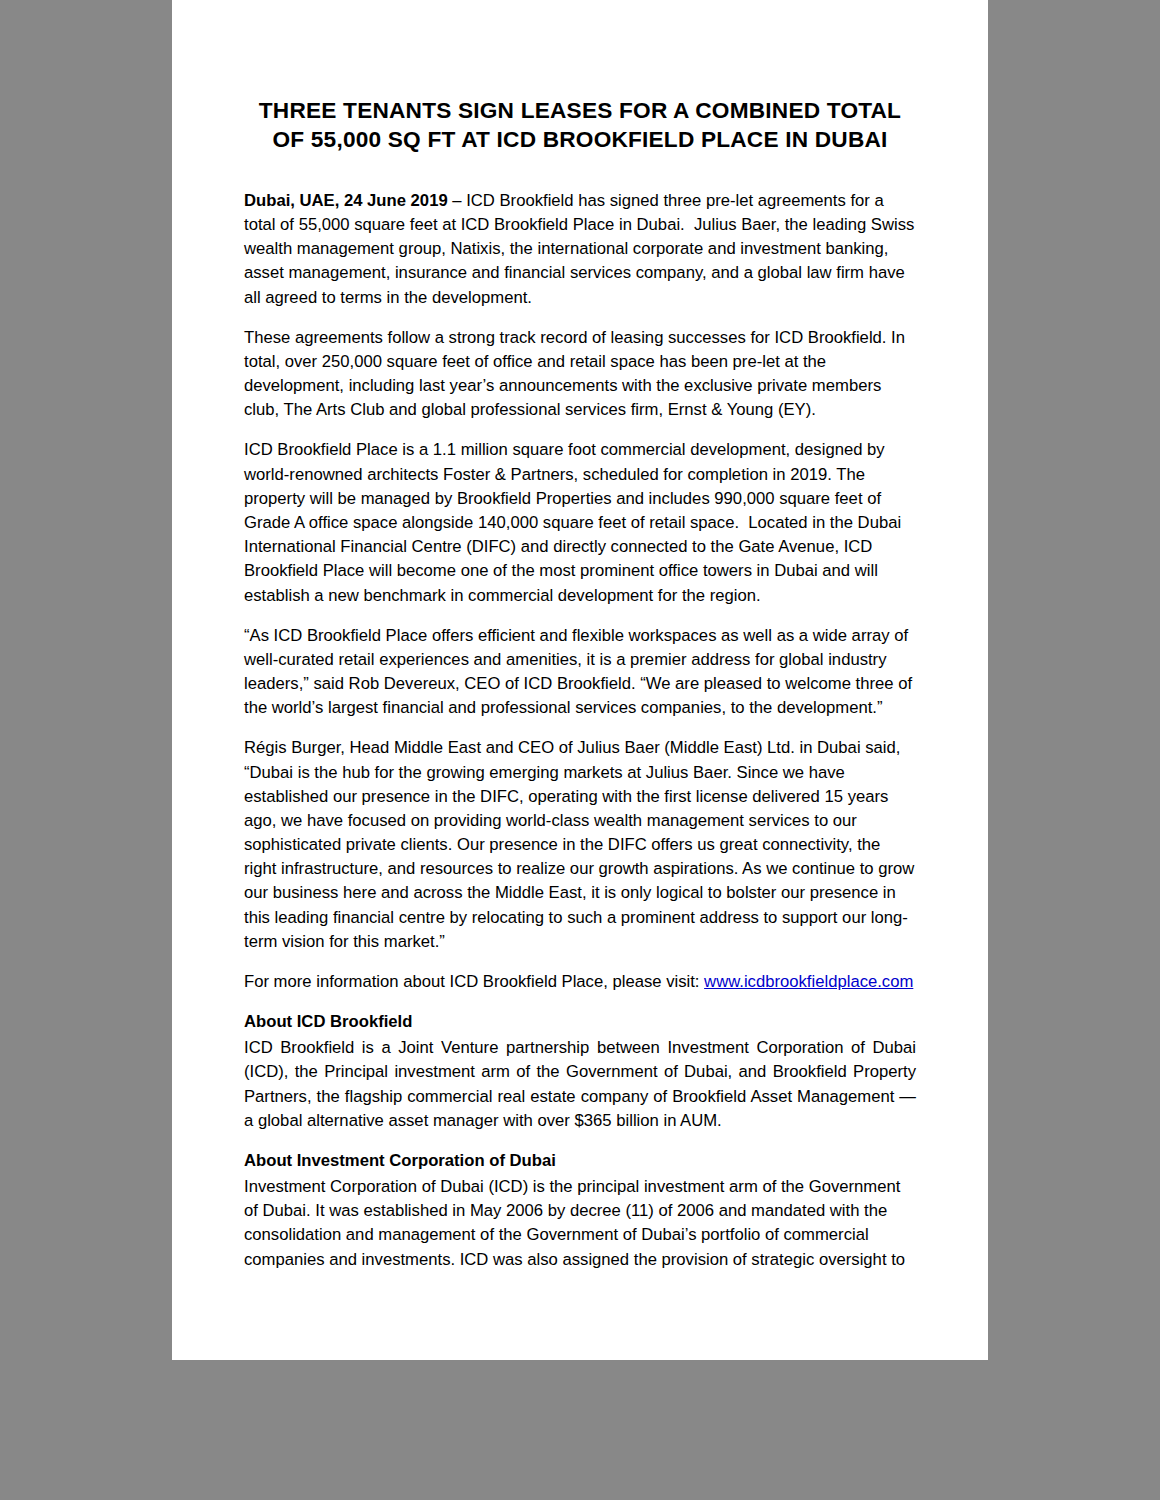THREE TENANTS SIGN LEASES FOR A COMBINED TOTAL OF 55,000 SQ FT AT ICD BROOKFIELD PLACE IN DUBAI
Dubai, UAE, 24 June 2019 – ICD Brookfield has signed three pre-let agreements for a total of 55,000 square feet at ICD Brookfield Place in Dubai. Julius Baer, the leading Swiss wealth management group, Natixis, the international corporate and investment banking, asset management, insurance and financial services company, and a global law firm have all agreed to terms in the development.
These agreements follow a strong track record of leasing successes for ICD Brookfield. In total, over 250,000 square feet of office and retail space has been pre-let at the development, including last year’s announcements with the exclusive private members club, The Arts Club and global professional services firm, Ernst & Young (EY).
ICD Brookfield Place is a 1.1 million square foot commercial development, designed by world-renowned architects Foster & Partners, scheduled for completion in 2019. The property will be managed by Brookfield Properties and includes 990,000 square feet of Grade A office space alongside 140,000 square feet of retail space. Located in the Dubai International Financial Centre (DIFC) and directly connected to the Gate Avenue, ICD Brookfield Place will become one of the most prominent office towers in Dubai and will establish a new benchmark in commercial development for the region.
“As ICD Brookfield Place offers efficient and flexible workspaces as well as a wide array of well-curated retail experiences and amenities, it is a premier address for global industry leaders,” said Rob Devereux, CEO of ICD Brookfield. “We are pleased to welcome three of the world’s largest financial and professional services companies, to the development.”
Régis Burger, Head Middle East and CEO of Julius Baer (Middle East) Ltd. in Dubai said, “Dubai is the hub for the growing emerging markets at Julius Baer. Since we have established our presence in the DIFC, operating with the first license delivered 15 years ago, we have focused on providing world-class wealth management services to our sophisticated private clients. Our presence in the DIFC offers us great connectivity, the right infrastructure, and resources to realize our growth aspirations. As we continue to grow our business here and across the Middle East, it is only logical to bolster our presence in this leading financial centre by relocating to such a prominent address to support our long-term vision for this market.”
For more information about ICD Brookfield Place, please visit: www.icdbrookfieldplace.com
About ICD Brookfield
ICD Brookfield is a Joint Venture partnership between Investment Corporation of Dubai (ICD), the Principal investment arm of the Government of Dubai, and Brookfield Property Partners, the flagship commercial real estate company of Brookfield Asset Management — a global alternative asset manager with over $365 billion in AUM.
About Investment Corporation of Dubai
Investment Corporation of Dubai (ICD) is the principal investment arm of the Government of Dubai. It was established in May 2006 by decree (11) of 2006 and mandated with the consolidation and management of the Government of Dubai’s portfolio of commercial companies and investments. ICD was also assigned the provision of strategic oversight to